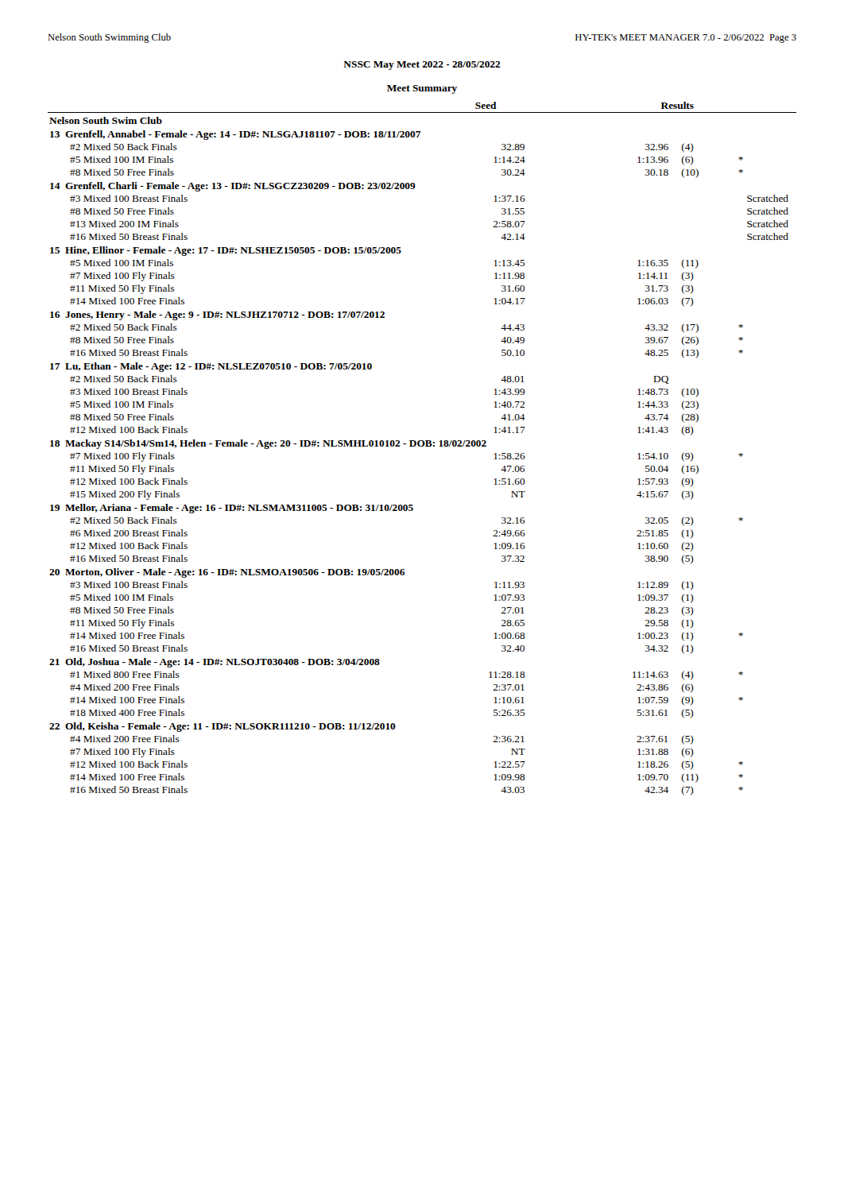Nelson South Swimming Club
HY-TEK's MEET MANAGER 7.0 - 2/06/2022 Page 3
NSSC May Meet 2022 - 28/05/2022
Meet Summary
| | Seed | Results |
| --- | --- | --- |
| Nelson South Swim Club |
| 13 Grenfell, Annabel - Female - Age: 14 - ID#: NLSGAJ181107 - DOB: 18/11/2007 |
| #2 Mixed 50 Back Finals | 32.89 | 32.96 | (4) | |
| #5 Mixed 100 IM Finals | 1:14.24 | 1:13.96 | (6) | * |
| #8 Mixed 50 Free Finals | 30.24 | 30.18 | (10) | * |
| 14 Grenfell, Charli - Female - Age: 13 - ID#: NLSGCZ230209 - DOB: 23/02/2009 |
| #3 Mixed 100 Breast Finals | 1:37.16 | Scratched |
| #8 Mixed 50 Free Finals | 31.55 | Scratched |
| #13 Mixed 200 IM Finals | 2:58.07 | Scratched |
| #16 Mixed 50 Breast Finals | 42.14 | Scratched |
| 15 Hine, Ellinor - Female - Age: 17 - ID#: NLSHEZ150505 - DOB: 15/05/2005 |
| #5 Mixed 100 IM Finals | 1:13.45 | 1:16.35 | (11) | |
| #7 Mixed 100 Fly Finals | 1:11.98 | 1:14.11 | (3) | |
| #11 Mixed 50 Fly Finals | 31.60 | 31.73 | (3) | |
| #14 Mixed 100 Free Finals | 1:04.17 | 1:06.03 | (7) | |
| 16 Jones, Henry - Male - Age: 9 - ID#: NLSJHZ170712 - DOB: 17/07/2012 |
| #2 Mixed 50 Back Finals | 44.43 | 43.32 | (17) | * |
| #8 Mixed 50 Free Finals | 40.49 | 39.67 | (26) | * |
| #16 Mixed 50 Breast Finals | 50.10 | 48.25 | (13) | * |
| 17 Lu, Ethan - Male - Age: 12 - ID#: NLSLEZ070510 - DOB: 7/05/2010 |
| #2 Mixed 50 Back Finals | 48.01 | DQ | | |
| #3 Mixed 100 Breast Finals | 1:43.99 | 1:48.73 | (10) | |
| #5 Mixed 100 IM Finals | 1:40.72 | 1:44.33 | (23) | |
| #8 Mixed 50 Free Finals | 41.04 | 43.74 | (28) | |
| #12 Mixed 100 Back Finals | 1:41.17 | 1:41.43 | (8) | |
| 18 Mackay S14/Sb14/Sm14, Helen - Female - Age: 20 - ID#: NLSMHL010102 - DOB: 18/02/2002 |
| #7 Mixed 100 Fly Finals | 1:58.26 | 1:54.10 | (9) | * |
| #11 Mixed 50 Fly Finals | 47.06 | 50.04 | (16) | |
| #12 Mixed 100 Back Finals | 1:51.60 | 1:57.93 | (9) | |
| #15 Mixed 200 Fly Finals | NT | 4:15.67 | (3) | |
| 19 Mellor, Ariana - Female - Age: 16 - ID#: NLSMAM311005 - DOB: 31/10/2005 |
| #2 Mixed 50 Back Finals | 32.16 | 32.05 | (2) | * |
| #6 Mixed 200 Breast Finals | 2:49.66 | 2:51.85 | (1) | |
| #12 Mixed 100 Back Finals | 1:09.16 | 1:10.60 | (2) | |
| #16 Mixed 50 Breast Finals | 37.32 | 38.90 | (5) | |
| 20 Morton, Oliver - Male - Age: 16 - ID#: NLSMOA190506 - DOB: 19/05/2006 |
| #3 Mixed 100 Breast Finals | 1:11.93 | 1:12.89 | (1) | |
| #5 Mixed 100 IM Finals | 1:07.93 | 1:09.37 | (1) | |
| #8 Mixed 50 Free Finals | 27.01 | 28.23 | (3) | |
| #11 Mixed 50 Fly Finals | 28.65 | 29.58 | (1) | |
| #14 Mixed 100 Free Finals | 1:00.68 | 1:00.23 | (1) | * |
| #16 Mixed 50 Breast Finals | 32.40 | 34.32 | (1) | |
| 21 Old, Joshua - Male - Age: 14 - ID#: NLSOJT030408 - DOB: 3/04/2008 |
| #1 Mixed 800 Free Finals | 11:28.18 | 11:14.63 | (4) | * |
| #4 Mixed 200 Free Finals | 2:37.01 | 2:43.86 | (6) | |
| #14 Mixed 100 Free Finals | 1:10.61 | 1:07.59 | (9) | * |
| #18 Mixed 400 Free Finals | 5:26.35 | 5:31.61 | (5) | |
| 22 Old, Keisha - Female - Age: 11 - ID#: NLSOKR111210 - DOB: 11/12/2010 |
| #4 Mixed 200 Free Finals | 2:36.21 | 2:37.61 | (5) | |
| #7 Mixed 100 Fly Finals | NT | 1:31.88 | (6) | |
| #12 Mixed 100 Back Finals | 1:22.57 | 1:18.26 | (5) | * |
| #14 Mixed 100 Free Finals | 1:09.98 | 1:09.70 | (11) | * |
| #16 Mixed 50 Breast Finals | 43.03 | 42.34 | (7) | * |